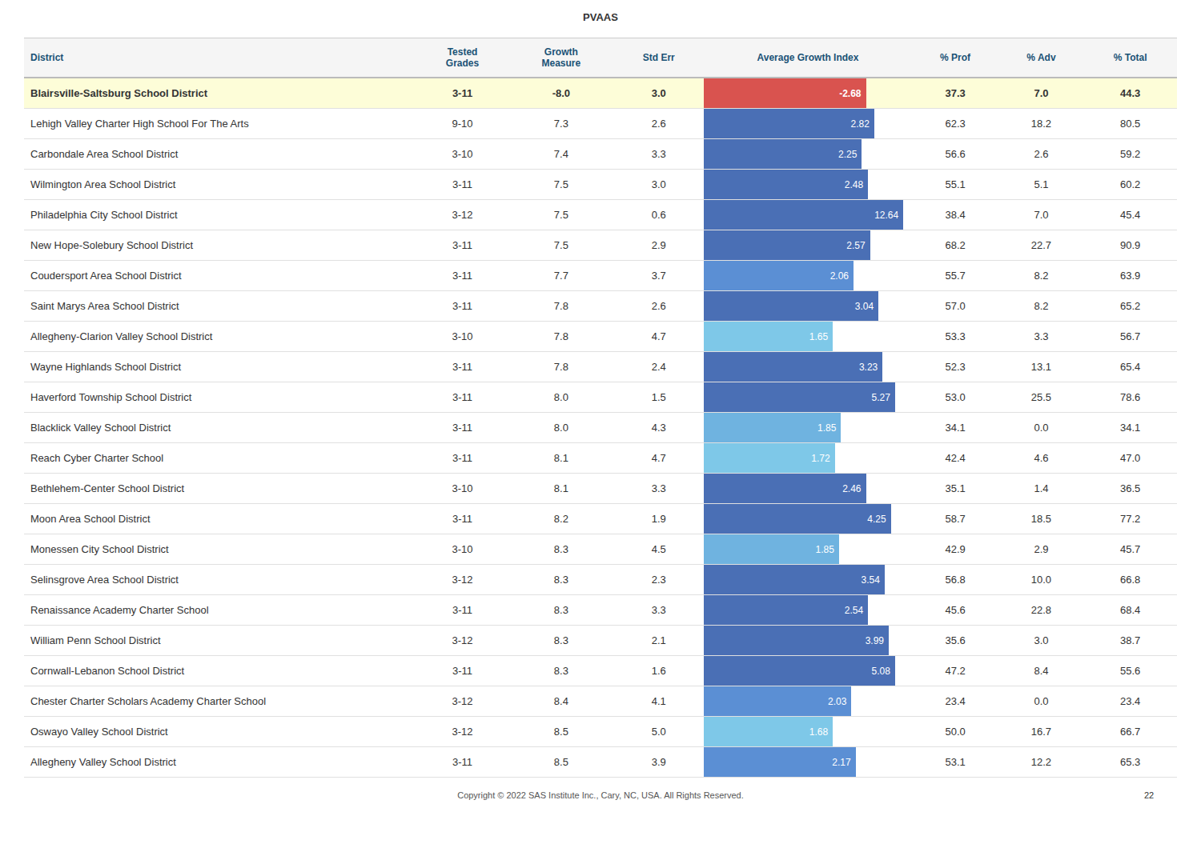PVAAS
| District | Tested Grades | Growth Measure | Std Err | Average Growth Index | % Prof | % Adv | % Total |
| --- | --- | --- | --- | --- | --- | --- | --- |
| Blairsville-Saltsburg School District | 3-11 | -8.0 | 3.0 | -2.68 | 37.3 | 7.0 | 44.3 |
| Lehigh Valley Charter High School For The Arts | 9-10 | 7.3 | 2.6 | 2.82 | 62.3 | 18.2 | 80.5 |
| Carbondale Area School District | 3-10 | 7.4 | 3.3 | 2.25 | 56.6 | 2.6 | 59.2 |
| Wilmington Area School District | 3-11 | 7.5 | 3.0 | 2.48 | 55.1 | 5.1 | 60.2 |
| Philadelphia City School District | 3-12 | 7.5 | 0.6 | 12.64 | 38.4 | 7.0 | 45.4 |
| New Hope-Solebury School District | 3-11 | 7.5 | 2.9 | 2.57 | 68.2 | 22.7 | 90.9 |
| Coudersport Area School District | 3-11 | 7.7 | 3.7 | 2.06 | 55.7 | 8.2 | 63.9 |
| Saint Marys Area School District | 3-11 | 7.8 | 2.6 | 3.04 | 57.0 | 8.2 | 65.2 |
| Allegheny-Clarion Valley School District | 3-10 | 7.8 | 4.7 | 1.65 | 53.3 | 3.3 | 56.7 |
| Wayne Highlands School District | 3-11 | 7.8 | 2.4 | 3.23 | 52.3 | 13.1 | 65.4 |
| Haverford Township School District | 3-11 | 8.0 | 1.5 | 5.27 | 53.0 | 25.5 | 78.6 |
| Blacklick Valley School District | 3-11 | 8.0 | 4.3 | 1.85 | 34.1 | 0.0 | 34.1 |
| Reach Cyber Charter School | 3-11 | 8.1 | 4.7 | 1.72 | 42.4 | 4.6 | 47.0 |
| Bethlehem-Center School District | 3-10 | 8.1 | 3.3 | 2.46 | 35.1 | 1.4 | 36.5 |
| Moon Area School District | 3-11 | 8.2 | 1.9 | 4.25 | 58.7 | 18.5 | 77.2 |
| Monessen City School District | 3-10 | 8.3 | 4.5 | 1.85 | 42.9 | 2.9 | 45.7 |
| Selinsgrove Area School District | 3-12 | 8.3 | 2.3 | 3.54 | 56.8 | 10.0 | 66.8 |
| Renaissance Academy Charter School | 3-11 | 8.3 | 3.3 | 2.54 | 45.6 | 22.8 | 68.4 |
| William Penn School District | 3-12 | 8.3 | 2.1 | 3.99 | 35.6 | 3.0 | 38.7 |
| Cornwall-Lebanon School District | 3-11 | 8.3 | 1.6 | 5.08 | 47.2 | 8.4 | 55.6 |
| Chester Charter Scholars Academy Charter School | 3-12 | 8.4 | 4.1 | 2.03 | 23.4 | 0.0 | 23.4 |
| Oswayo Valley School District | 3-12 | 8.5 | 5.0 | 1.68 | 50.0 | 16.7 | 66.7 |
| Allegheny Valley School District | 3-11 | 8.5 | 3.9 | 2.17 | 53.1 | 12.2 | 65.3 |
Copyright © 2022 SAS Institute Inc., Cary, NC, USA. All Rights Reserved. 22